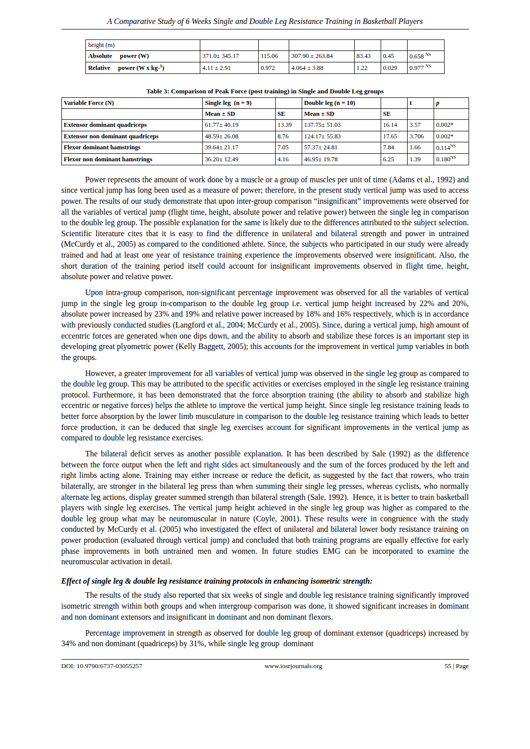A Comparative Study of 6 Weeks Single and Double Leg Resistance Training in Basketball Players
| height (m) | | | | | |
| Absolute power (W) | 371.0± 345.17 | 115.06 | 307.90 ± 263.84 | 83.43 | 0.45 | 0.658 NS |
| Relative power (W x kg- 1 ) | 4.11 ± 2.91 | 0.972 | 4.064 ± 3.88 | 1.22 | 0.029 | 0.977 NS |
Table 3: Comparison of Peak Force (post training) in Single and Double Leg groups
| Variable Force (N) | Single leg (n = 9) | | Double leg (n = 10) | | t | p |
| --- | --- | --- | --- | --- | --- | --- |
| | Mean ± SD | SE | Mean ± SD | SE | | |
| Extensor dominant quadriceps | 61.77± 40.19 | 13.39 | 137.75± 51.03 | 16.14 | 3.57 | 0.002* |
| Extensor non dominant quadriceps | 48.59± 26.08 | 8.76 | 124.17± 55.83 | 17.65 | 3.706 | 0.002* |
| Flexor dominant hamstrings | 39.64± 21.17 | 7.05 | 57.37± 24.81 | 7.84 | 1.66 | 0.114 NS |
| Flexor non dominant hamstrings | 36.20± 12.49 | 4.16 | 46.95± 19.78 | 6.25 | 1.39 | 0.180 NS |
Power represents the amount of work done by a muscle or a group of muscles per unit of time (Adams et al., 1992) and since vertical jump has long been used as a measure of power; therefore, in the present study vertical jump was used to access power. The results of our study demonstrate that upon inter-group comparison “insignificant” improvements were observed for all the variables of vertical jump (flight time, height, absolute power and relative power) between the single leg in comparison to the double leg group. The possible explanation for the same is likely due to the differences attributed to the subject selection. Scientific literature cites that it is easy to find the difference in unilateral and bilateral strength and power in untrained (McCurdy et al., 2005) as compared to the conditioned athlete. Since, the subjects who participated in our study were already trained and had at least one year of resistance training experience the improvements observed were insignificant. Also, the short duration of the training period itself could account for insignificant improvements observed in flight time, height, absolute power and relative power.
Upon intra-group comparison, non-significant percentage improvement was observed for all the variables of vertical jump in the single leg group in-comparison to the double leg group i.e. vertical jump height increased by 22% and 20%, absolute power increased by 23% and 19% and relative power increased by 18% and 16% respectively, which is in accordance with previously conducted studies (Langford et al., 2004; McCurdy et al., 2005). Since, during a vertical jump, high amount of eccentric forces are generated when one dips down, and the ability to absorb and stabilize these forces is an important step in developing great plyometric power (Kelly Baggett, 2005); this accounts for the improvement in vertical jump variables in both the groups.
However, a greater improvement for all variables of vertical jump was observed in the single leg group as compared to the double leg group. This may be attributed to the specific activities or exercises employed in the single leg resistance training protocol. Furthermore, it has been demonstrated that the force absorption training (the ability to absorb and stabilize high eccentric or negative forces) helps the athlete to improve the vertical jump height. Since single leg resistance training leads to better force absorption by the lower limb musculature in comparison to the double leg resistance training which leads to better force production, it can be deduced that single leg exercises account for significant improvements in the vertical jump as compared to double leg resistance exercises.
The bilateral deficit serves as another possible explanation. It has been described by Sale (1992) as the difference between the force output when the left and right sides act simultaneously and the sum of the forces produced by the left and right limbs acting alone. Training may either increase or reduce the deficit, as suggested by the fact that rowers, who train bilaterally, are stronger in the bilateral leg press than when summing their single leg presses, whereas cyclists, who normally alternate leg actions, display greater summed strength than bilateral strength (Sale, 1992). Hence, it is better to train basketball players with single leg exercises. The vertical jump height achieved in the single leg group was higher as compared to the double leg group what may be neuromuscular in nature (Coyle, 2001). These results were in congruence with the study conducted by McCurdy et al. (2005) who investigated the effect of unilateral and bilateral lower body resistance training on power production (evaluated through vertical jump) and concluded that both training programs are equally effective for early phase improvements in both untrained men and women. In future studies EMG can be incorporated to examine the neuromuscular activation in detail.
Effect of single leg & double leg resistance training protocols in enhancing isometric strength:
The results of the study also reported that six weeks of single and double leg resistance training significantly improved isometric strength within both groups and when intergroup comparison was done, it showed significant increases in dominant and non dominant extensors and insignificant in dominant and non dominant flexors.
Percentage improvement in strength as observed for double leg group of dominant extensor (quadriceps) increased by 34% and non dominant (quadriceps) by 31%, while single leg group dominant
DOI: 10.9790/6737-03055257 www.iosrjournals.org 55 | Page